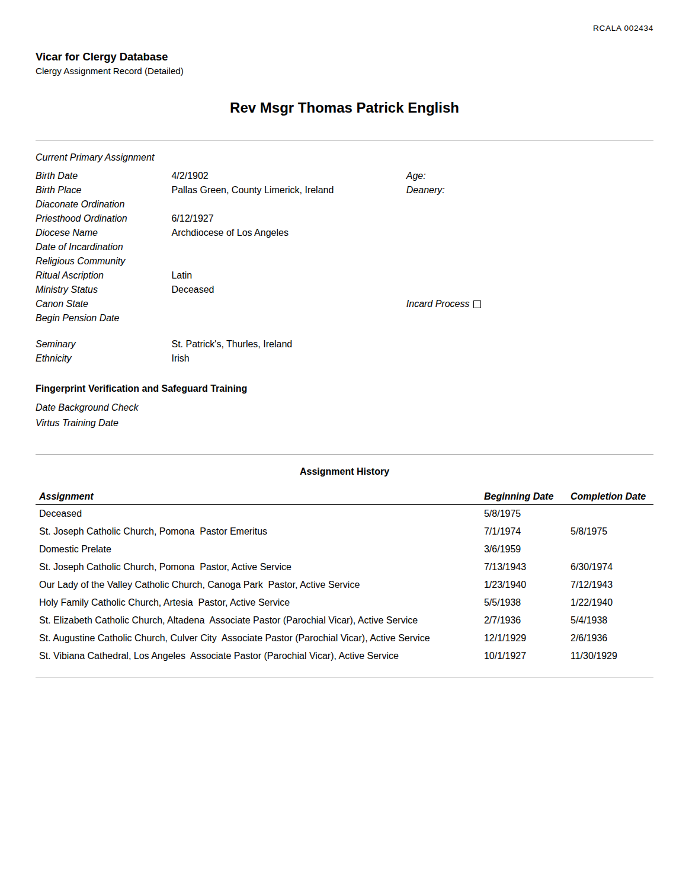RCALA 002434
Vicar for Clergy Database
Clergy Assignment Record (Detailed)
Rev Msgr Thomas Patrick English
Current Primary Assignment
| Birth Date | 4/2/1902 | Age: | |
| Birth Place | Pallas Green, County Limerick, Ireland | Deanery: | |
| Diaconate Ordination | | | |
| Priesthood Ordination | 6/12/1927 | | |
| Diocese Name | Archdiocese of Los Angeles | | |
| Date of Incardination | | | |
| Religious Community | | | |
| Ritual Ascription | Latin | | |
| Ministry Status | Deceased | | |
| Canon State | | Incard Process | |
| Begin Pension Date | | | |
| Seminary | St. Patrick's, Thurles, Ireland | | |
| Ethnicity | Irish | | |
Fingerprint Verification and Safeguard Training
Date Background Check
Virtus Training Date
Assignment History
| Assignment | Beginning Date | Completion Date |
| --- | --- | --- |
| Deceased | 5/8/1975 | |
| St. Joseph Catholic Church, Pomona Pastor Emeritus | 7/1/1974 | 5/8/1975 |
| Domestic Prelate | 3/6/1959 | |
| St. Joseph Catholic Church, Pomona Pastor, Active Service | 7/13/1943 | 6/30/1974 |
| Our Lady of the Valley Catholic Church, Canoga Park Pastor, Active Service | 1/23/1940 | 7/12/1943 |
| Holy Family Catholic Church, Artesia Pastor, Active Service | 5/5/1938 | 1/22/1940 |
| St. Elizabeth Catholic Church, Altadena Associate Pastor (Parochial Vicar), Active Service | 2/7/1936 | 5/4/1938 |
| St. Augustine Catholic Church, Culver City Associate Pastor (Parochial Vicar), Active Service | 12/1/1929 | 2/6/1936 |
| St. Vibiana Cathedral, Los Angeles Associate Pastor (Parochial Vicar), Active Service | 10/1/1927 | 11/30/1929 |